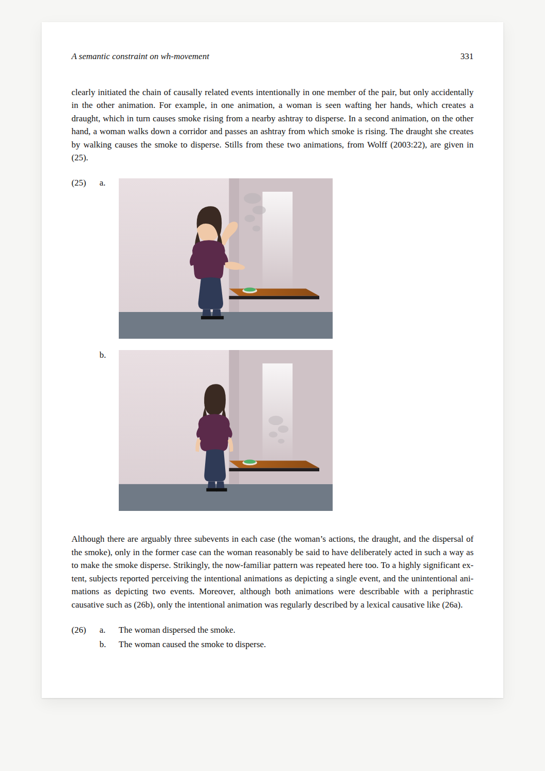A semantic constraint on wh-movement
331
clearly initiated the chain of causally related events intentionally in one member of the pair, but only accidentally in the other animation. For example, in one animation, a woman is seen wafting her hands, which creates a draught, which in turn causes smoke rising from a nearby ashtray to disperse. In a second animation, on the other hand, a woman walks down a corridor and passes an ashtray from which smoke is rising. The draught she creates by walking causes the smoke to disperse. Stills from these two animations, from Wolff (2003:22), are given in (25).
(25)
a.
b.
Although there are arguably three subevents in each case (the woman’s actions, the draught, and the dispersal of the smoke), only in the former case can the woman reasonably be said to have deliberately acted in such a way as to make the smoke disperse. Strikingly, the now-familiar pattern was repeated here too. To a highly significant extent, subjects reported perceiving the intentional animations as depicting a single event, and the unintentional animations as depicting two events. Moreover, although both animations were describable with a periphrastic causative such as (26b), only the intentional animation was regularly described by a lexical causative like (26a).
(26)
a.
The woman dispersed the smoke.
b.
The woman caused the smoke to disperse.